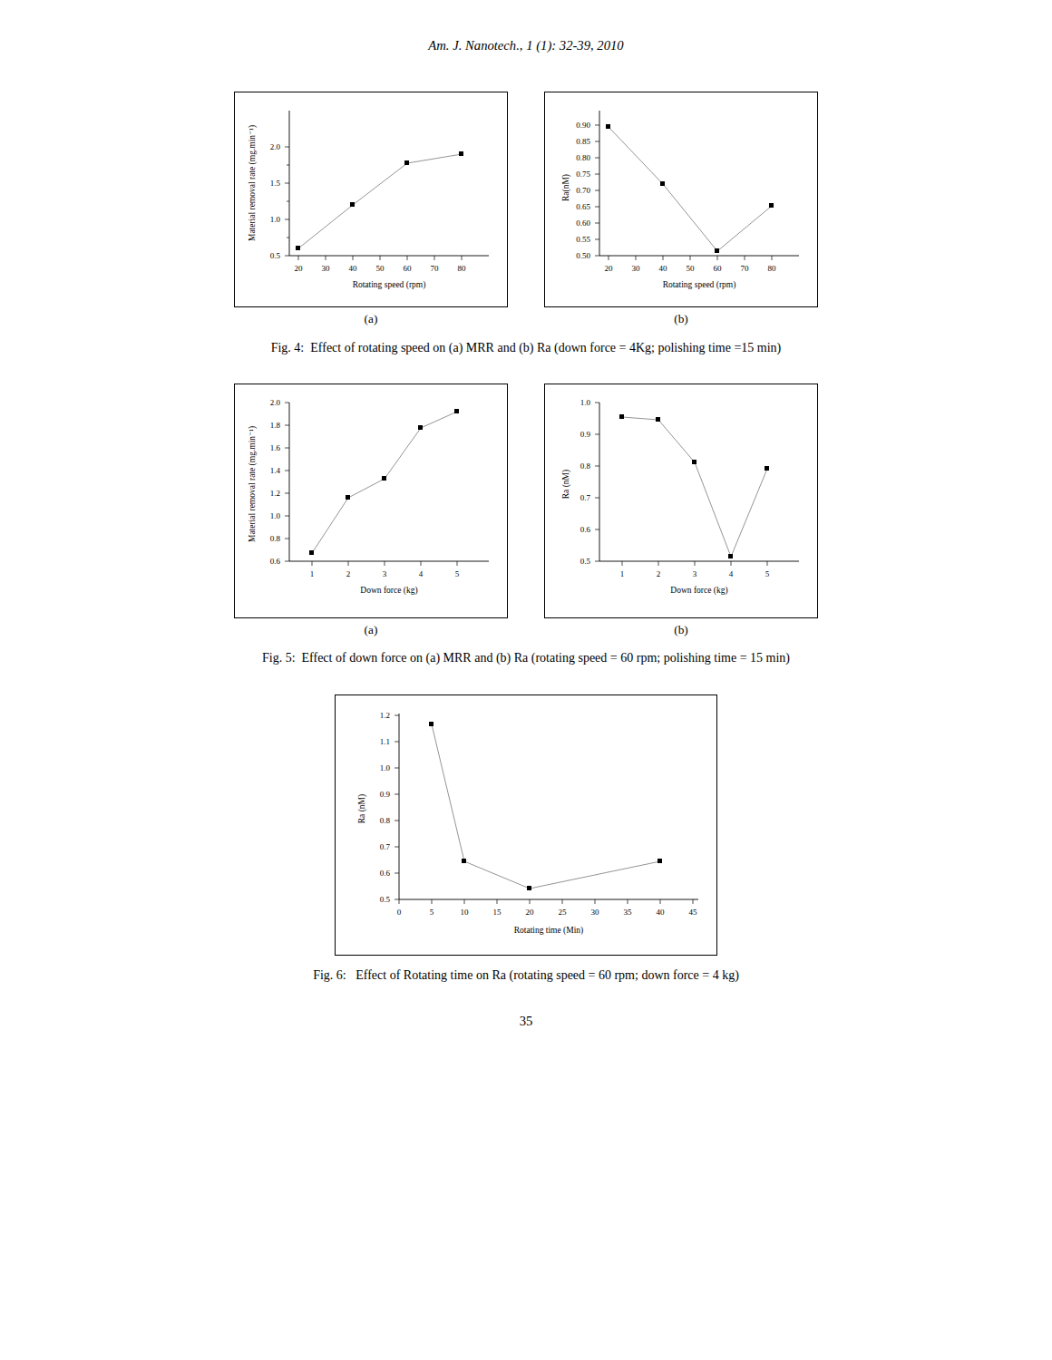Am. J. Nanotech., 1 (1): 32-39, 2010
0.5 1.0 1.5 2.0 20 30 40 50 60 70 80 Rotating speed (rpm) Material removal rate (mg.min⁻¹)
(a)
0.50 0.55 0.60 0.65 0.70 0.75 0.80 0.85 0.90 20 30 40 50 60 70 80 Rotating speed (rpm) Ra(nM)
(b)
Fig. 4: Effect of rotating speed on (a) MRR and (b) Ra (down force = 4Kg; polishing time =15 min)
0.6 0.8 1.0 1.2 1.4 1.6 1.8 2.0 1 2 3 4 5 Down force (kg) Material removal rate (mg.min⁻¹)
(a)
0.5 0.6 0.7 0.8 0.9 1.0 1 2 3 4 5 Down force (kg) Ra (nM)
(b)
Fig. 5: Effect of down force on (a) MRR and (b) Ra (rotating speed = 60 rpm; polishing time = 15 min)
0.5 0.6 0.7 0.8 0.9 1.0 1.1 1.2 0 5 10 15 20 25 30 35 40 45 Rotating time (Min) Ra (nM)
Fig. 6: Effect of Rotating time on Ra (rotating speed = 60 rpm; down force = 4 kg)
35